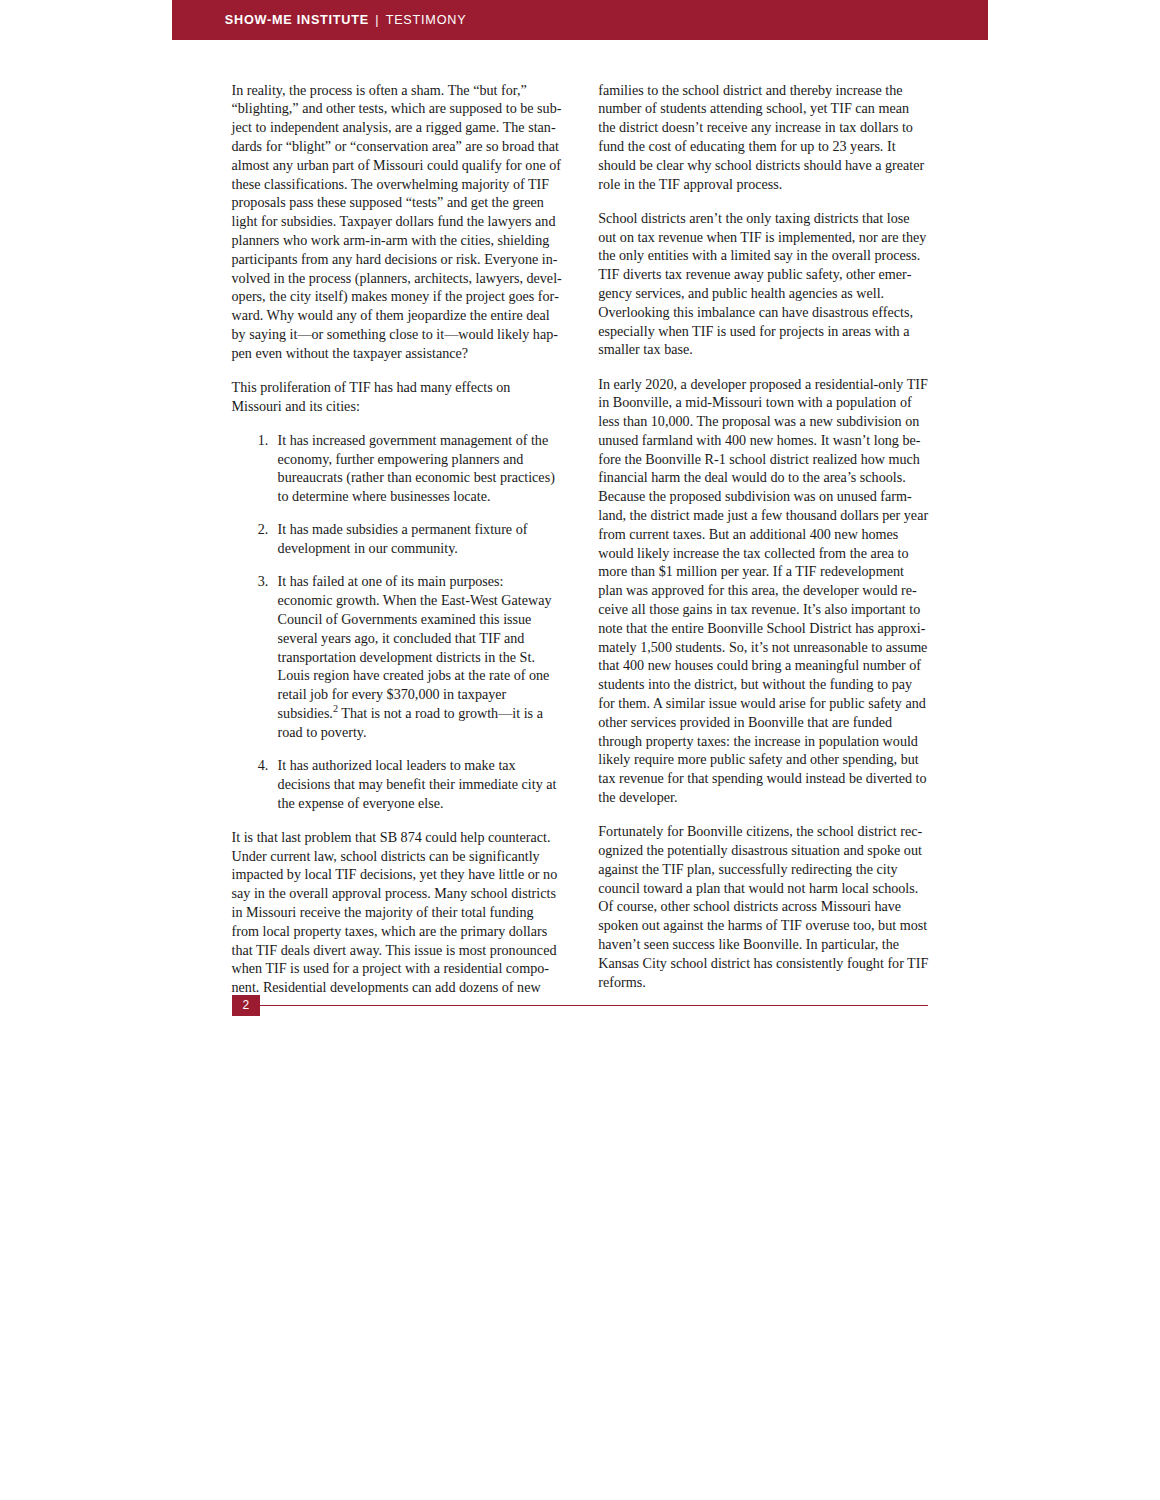SHOW-ME INSTITUTE|TESTIMONY
In reality, the process is often a sham. The “but for,” “blighting,” and other tests, which are supposed to be subject to independent analysis, are a rigged game. The standards for “blight” or “conservation area” are so broad that almost any urban part of Missouri could qualify for one of these classifications. The overwhelming majority of TIF proposals pass these supposed “tests” and get the green light for subsidies. Taxpayer dollars fund the lawyers and planners who work arm-in-arm with the cities, shielding participants from any hard decisions or risk. Everyone involved in the process (planners, architects, lawyers, developers, the city itself) makes money if the project goes forward. Why would any of them jeopardize the entire deal by saying it—or something close to it—would likely happen even without the taxpayer assistance?
This proliferation of TIF has had many effects on Missouri and its cities:
It has increased government management of the economy, further empowering planners and bureaucrats (rather than economic best practices) to determine where businesses locate.
It has made subsidies a permanent fixture of development in our community.
It has failed at one of its main purposes: economic growth. When the East-West Gateway Council of Governments examined this issue several years ago, it concluded that TIF and transportation development districts in the St. Louis region have created jobs at the rate of one retail job for every $370,000 in taxpayer subsidies.2 That is not a road to growth—it is a road to poverty.
It has authorized local leaders to make tax decisions that may benefit their immediate city at the expense of everyone else.
It is that last problem that SB 874 could help counteract. Under current law, school districts can be significantly impacted by local TIF decisions, yet they have little or no say in the overall approval process. Many school districts in Missouri receive the majority of their total funding from local property taxes, which are the primary dollars that TIF deals divert away. This issue is most pronounced when TIF is used for a project with a residential component. Residential developments can add dozens of new families to the school district and thereby increase the number of students attending school, yet TIF can mean the district doesn’t receive any increase in tax dollars to fund the cost of educating them for up to 23 years. It should be clear why school districts should have a greater role in the TIF approval process.
School districts aren’t the only taxing districts that lose out on tax revenue when TIF is implemented, nor are they the only entities with a limited say in the overall process. TIF diverts tax revenue away public safety, other emergency services, and public health agencies as well. Overlooking this imbalance can have disastrous effects, especially when TIF is used for projects in areas with a smaller tax base.
In early 2020, a developer proposed a residential-only TIF in Boonville, a mid-Missouri town with a population of less than 10,000. The proposal was a new subdivision on unused farmland with 400 new homes. It wasn’t long before the Boonville R-1 school district realized how much financial harm the deal would do to the area’s schools. Because the proposed subdivision was on unused farmland, the district made just a few thousand dollars per year from current taxes. But an additional 400 new homes would likely increase the tax collected from the area to more than $1 million per year. If a TIF redevelopment plan was approved for this area, the developer would receive all those gains in tax revenue. It’s also important to note that the entire Boonville School District has approximately 1,500 students. So, it’s not unreasonable to assume that 400 new houses could bring a meaningful number of students into the district, but without the funding to pay for them. A similar issue would arise for public safety and other services provided in Boonville that are funded through property taxes: the increase in population would likely require more public safety and other spending, but tax revenue for that spending would instead be diverted to the developer.
Fortunately for Boonville citizens, the school district recognized the potentially disastrous situation and spoke out against the TIF plan, successfully redirecting the city council toward a plan that would not harm local schools. Of course, other school districts across Missouri have spoken out against the harms of TIF overuse too, but most haven’t seen success like Boonville. In particular, the Kansas City school district has consistently fought for TIF reforms.
2